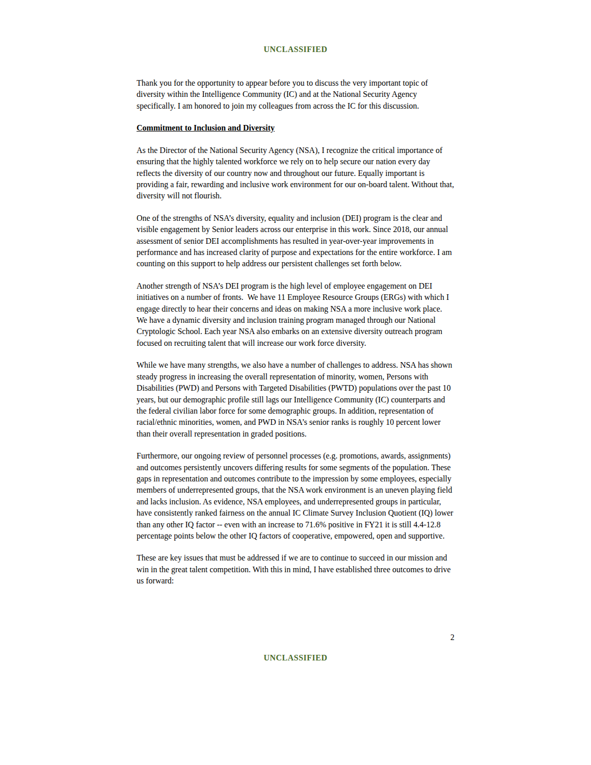UNCLASSIFIED
Thank you for the opportunity to appear before you to discuss the very important topic of diversity within the Intelligence Community (IC) and at the National Security Agency specifically. I am honored to join my colleagues from across the IC for this discussion.
Commitment to Inclusion and Diversity
As the Director of the National Security Agency (NSA), I recognize the critical importance of ensuring that the highly talented workforce we rely on to help secure our nation every day reflects the diversity of our country now and throughout our future. Equally important is providing a fair, rewarding and inclusive work environment for our on-board talent. Without that, diversity will not flourish.
One of the strengths of NSA’s diversity, equality and inclusion (DEI) program is the clear and visible engagement by Senior leaders across our enterprise in this work. Since 2018, our annual assessment of senior DEI accomplishments has resulted in year-over-year improvements in performance and has increased clarity of purpose and expectations for the entire workforce. I am counting on this support to help address our persistent challenges set forth below.
Another strength of NSA’s DEI program is the high level of employee engagement on DEI initiatives on a number of fronts. We have 11 Employee Resource Groups (ERGs) with which I engage directly to hear their concerns and ideas on making NSA a more inclusive work place. We have a dynamic diversity and inclusion training program managed through our National Cryptologic School. Each year NSA also embarks on an extensive diversity outreach program focused on recruiting talent that will increase our work force diversity.
While we have many strengths, we also have a number of challenges to address. NSA has shown steady progress in increasing the overall representation of minority, women, Persons with Disabilities (PWD) and Persons with Targeted Disabilities (PWTD) populations over the past 10 years, but our demographic profile still lags our Intelligence Community (IC) counterparts and the federal civilian labor force for some demographic groups. In addition, representation of racial/ethnic minorities, women, and PWD in NSA’s senior ranks is roughly 10 percent lower than their overall representation in graded positions.
Furthermore, our ongoing review of personnel processes (e.g. promotions, awards, assignments) and outcomes persistently uncovers differing results for some segments of the population. These gaps in representation and outcomes contribute to the impression by some employees, especially members of underrepresented groups, that the NSA work environment is an uneven playing field and lacks inclusion. As evidence, NSA employees, and underrepresented groups in particular, have consistently ranked fairness on the annual IC Climate Survey Inclusion Quotient (IQ) lower than any other IQ factor -- even with an increase to 71.6% positive in FY21 it is still 4.4-12.8 percentage points below the other IQ factors of cooperative, empowered, open and supportive.
These are key issues that must be addressed if we are to continue to succeed in our mission and win in the great talent competition. With this in mind, I have established three outcomes to drive us forward:
2
UNCLASSIFIED